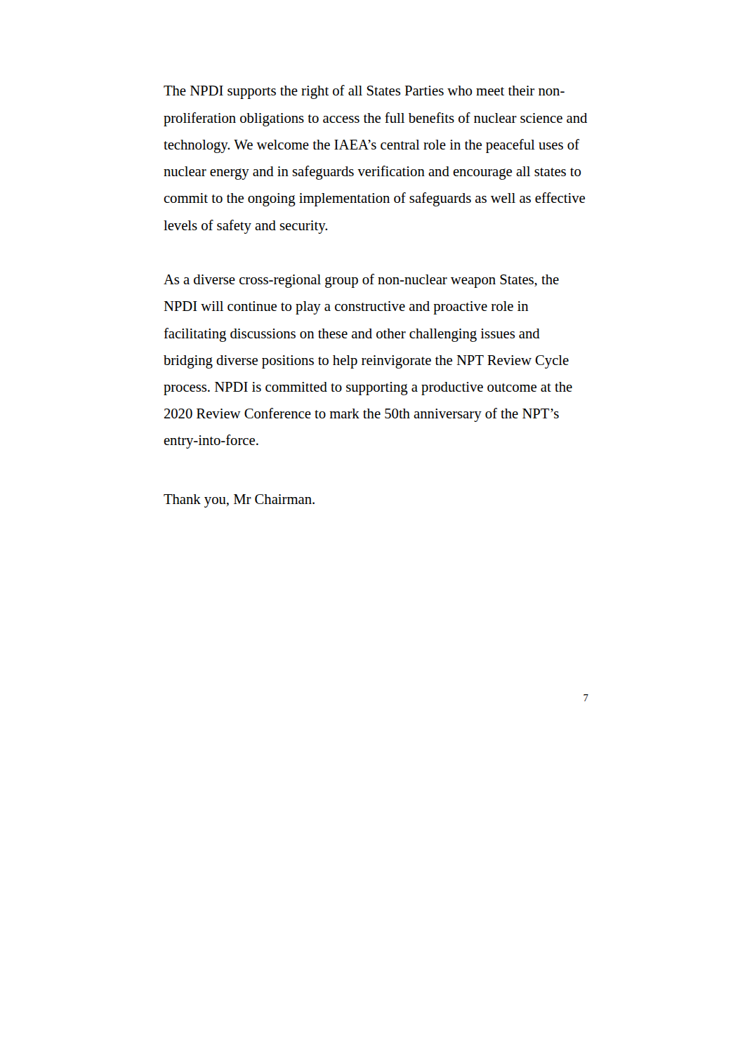The NPDI supports the right of all States Parties who meet their non-proliferation obligations to access the full benefits of nuclear science and technology. We welcome the IAEA’s central role in the peaceful uses of nuclear energy and in safeguards verification and encourage all states to commit to the ongoing implementation of safeguards as well as effective levels of safety and security.
As a diverse cross-regional group of non-nuclear weapon States, the NPDI will continue to play a constructive and proactive role in facilitating discussions on these and other challenging issues and bridging diverse positions to help reinvigorate the NPT Review Cycle process. NPDI is committed to supporting a productive outcome at the 2020 Review Conference to mark the 50th anniversary of the NPT’s entry-into-force.
Thank you, Mr Chairman.
7